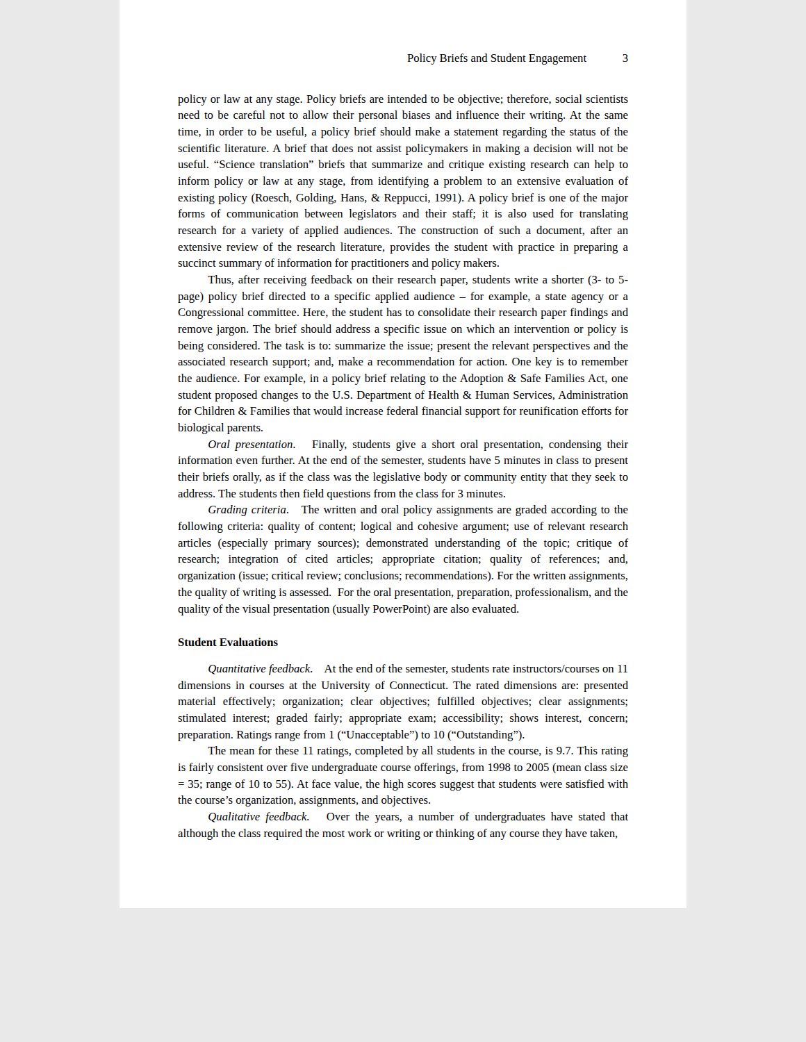Policy Briefs and Student Engagement 3
policy or law at any stage. Policy briefs are intended to be objective; therefore, social scientists need to be careful not to allow their personal biases and influence their writing. At the same time, in order to be useful, a policy brief should make a statement regarding the status of the scientific literature. A brief that does not assist policymakers in making a decision will not be useful. “Science translation” briefs that summarize and critique existing research can help to inform policy or law at any stage, from identifying a problem to an extensive evaluation of existing policy (Roesch, Golding, Hans, & Reppucci, 1991). A policy brief is one of the major forms of communication between legislators and their staff; it is also used for translating research for a variety of applied audiences. The construction of such a document, after an extensive review of the research literature, provides the student with practice in preparing a succinct summary of information for practitioners and policy makers.
Thus, after receiving feedback on their research paper, students write a shorter (3- to 5-page) policy brief directed to a specific applied audience – for example, a state agency or a Congressional committee. Here, the student has to consolidate their research paper findings and remove jargon. The brief should address a specific issue on which an intervention or policy is being considered. The task is to: summarize the issue; present the relevant perspectives and the associated research support; and, make a recommendation for action. One key is to remember the audience. For example, in a policy brief relating to the Adoption & Safe Families Act, one student proposed changes to the U.S. Department of Health & Human Services, Administration for Children & Families that would increase federal financial support for reunification efforts for biological parents.
Oral presentation. Finally, students give a short oral presentation, condensing their information even further. At the end of the semester, students have 5 minutes in class to present their briefs orally, as if the class was the legislative body or community entity that they seek to address. The students then field questions from the class for 3 minutes.
Grading criteria. The written and oral policy assignments are graded according to the following criteria: quality of content; logical and cohesive argument; use of relevant research articles (especially primary sources); demonstrated understanding of the topic; critique of research; integration of cited articles; appropriate citation; quality of references; and, organization (issue; critical review; conclusions; recommendations). For the written assignments, the quality of writing is assessed. For the oral presentation, preparation, professionalism, and the quality of the visual presentation (usually PowerPoint) are also evaluated.
Student Evaluations
Quantitative feedback. At the end of the semester, students rate instructors/courses on 11 dimensions in courses at the University of Connecticut. The rated dimensions are: presented material effectively; organization; clear objectives; fulfilled objectives; clear assignments; stimulated interest; graded fairly; appropriate exam; accessibility; shows interest, concern; preparation. Ratings range from 1 (“Unacceptable”) to 10 (“Outstanding”).
The mean for these 11 ratings, completed by all students in the course, is 9.7. This rating is fairly consistent over five undergraduate course offerings, from 1998 to 2005 (mean class size = 35; range of 10 to 55). At face value, the high scores suggest that students were satisfied with the course’s organization, assignments, and objectives.
Qualitative feedback. Over the years, a number of undergraduates have stated that although the class required the most work or writing or thinking of any course they have taken,